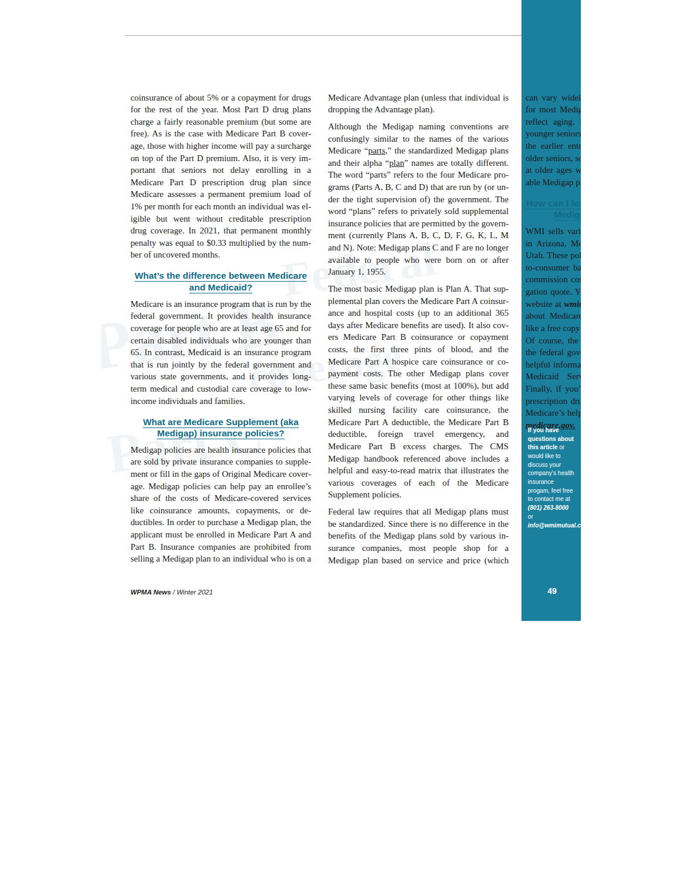Part B Part C Federal coverage
coinsurance of about 5% or a copayment for drugs for the rest of the year. Most Part D drug plans charge a fairly reasonable premium (but some are free). As is the case with Medicare Part B coverage, those with higher income will pay a surcharge on top of the Part D premium. Also, it is very important that seniors not delay enrolling in a Medicare Part D prescription drug plan since Medicare assesses a permanent premium load of 1% per month for each month an individual was eligible but went without creditable prescription drug coverage. In 2021, that permanent monthly penalty was equal to $0.33 multiplied by the number of uncovered months.
What’s the difference between Medicare and Medicaid?
Medicare is an insurance program that is run by the federal government. It provides health insurance coverage for people who are at least age 65 and for certain disabled individuals who are younger than 65. In contrast, Medicaid is an insurance program that is run jointly by the federal government and various state governments, and it provides long-term medical and custodial care coverage to low-income individuals and families.
What are Medicare Supplement (aka Medigap) insurance policies?
Medigap policies are health insurance policies that are sold by private insurance companies to supplement or fill in the gaps of Original Medicare coverage. Medigap policies can help pay an enrollee’s share of the costs of Medicare-covered services like coinsurance amounts, copayments, or deductibles. In order to purchase a Medigap plan, the applicant must be enrolled in Medicare Part A and Part B. Insurance companies are prohibited from selling a Medigap plan to an individual who is on a Medicare Advantage plan (unless that individual is dropping the Advantage plan).
Although the Medigap naming conventions are confusingly similar to the names of the various Medicare “parts,” the standardized Medigap plans and their alpha “plan” names are totally different. The word “parts” refers to the four Medicare programs (Parts A, B, C and D) that are run by (or under the tight supervision of) the government. The word “plans” refers to privately sold supplemental insurance policies that are permitted by the government (currently Plans A, B, C, D, F, G, K, L, M and N). Note: Medigap plans C and F are no longer available to people who were born on or after January 1, 1955.
The most basic Medigap plan is Plan A. That supplemental plan covers the Medicare Part A coinsurance and hospital costs (up to an additional 365 days after Medicare benefits are used). It also covers Medicare Part B coinsurance or copayment costs, the first three pints of blood, and the Medicare Part A hospice care coinsurance or copayment costs. The other Medigap plans cover these same basic benefits (most at 100%), but add varying levels of coverage for other things like skilled nursing facility care coinsurance, the Medicare Part A deductible, the Medicare Part B deductible, foreign travel emergency, and Medicare Part B excess charges. The CMS Medigap handbook referenced above includes a helpful and easy-to-read matrix that illustrates the various coverages of each of the Medicare Supplement policies.
Federal law requires that all Medigap plans must be standardized. Since there is no difference in the benefits of the Medigap plans sold by various insurance companies, most people shop for a Medigap plan based on service and price (which can vary widely). Important Tip: The premium for most Medigap plans will increase annually to reflect aging. Many Medigap companies attract younger seniors by artificially lowering the rates of the earlier entry ages and inflating the rates of older seniors, so be sure to also compare premiums at older ages when you shop for the most affordable Medigap plan.
How can I learn more about Medicare and Medigap insurance policies?
WMI sells various Medicare Supplement policies in Arizona, Montana, Nevada, New Mexico and Utah. These policies are generally sold on a direct-to-consumer basis which saves seniors expensive commission costs so contact us for a free no-obligation quote. You can also contact me or visit our website at wmimedigap.com if you have questions about Medicare and Medigap policies or would like a free copy of the referenced CMS publication. Of course, the ultimate authority on Medicare is the federal government, and you can find a lot of helpful information at the Centers for Medicare & Medicaid Services website at www.cms.gov. Finally, if you’re looking for a Medicare Part D prescription drug plan, you can take advantage of Medicare’s helpful and user-friendly plan finder at medicare.gov.
♦
If you have questions about this article or would like to discuss your company’s health insurance progam, feel free to contact me at (801) 263-8000 or info@wmimutual.com.
WPMA News / Winter 2021
49